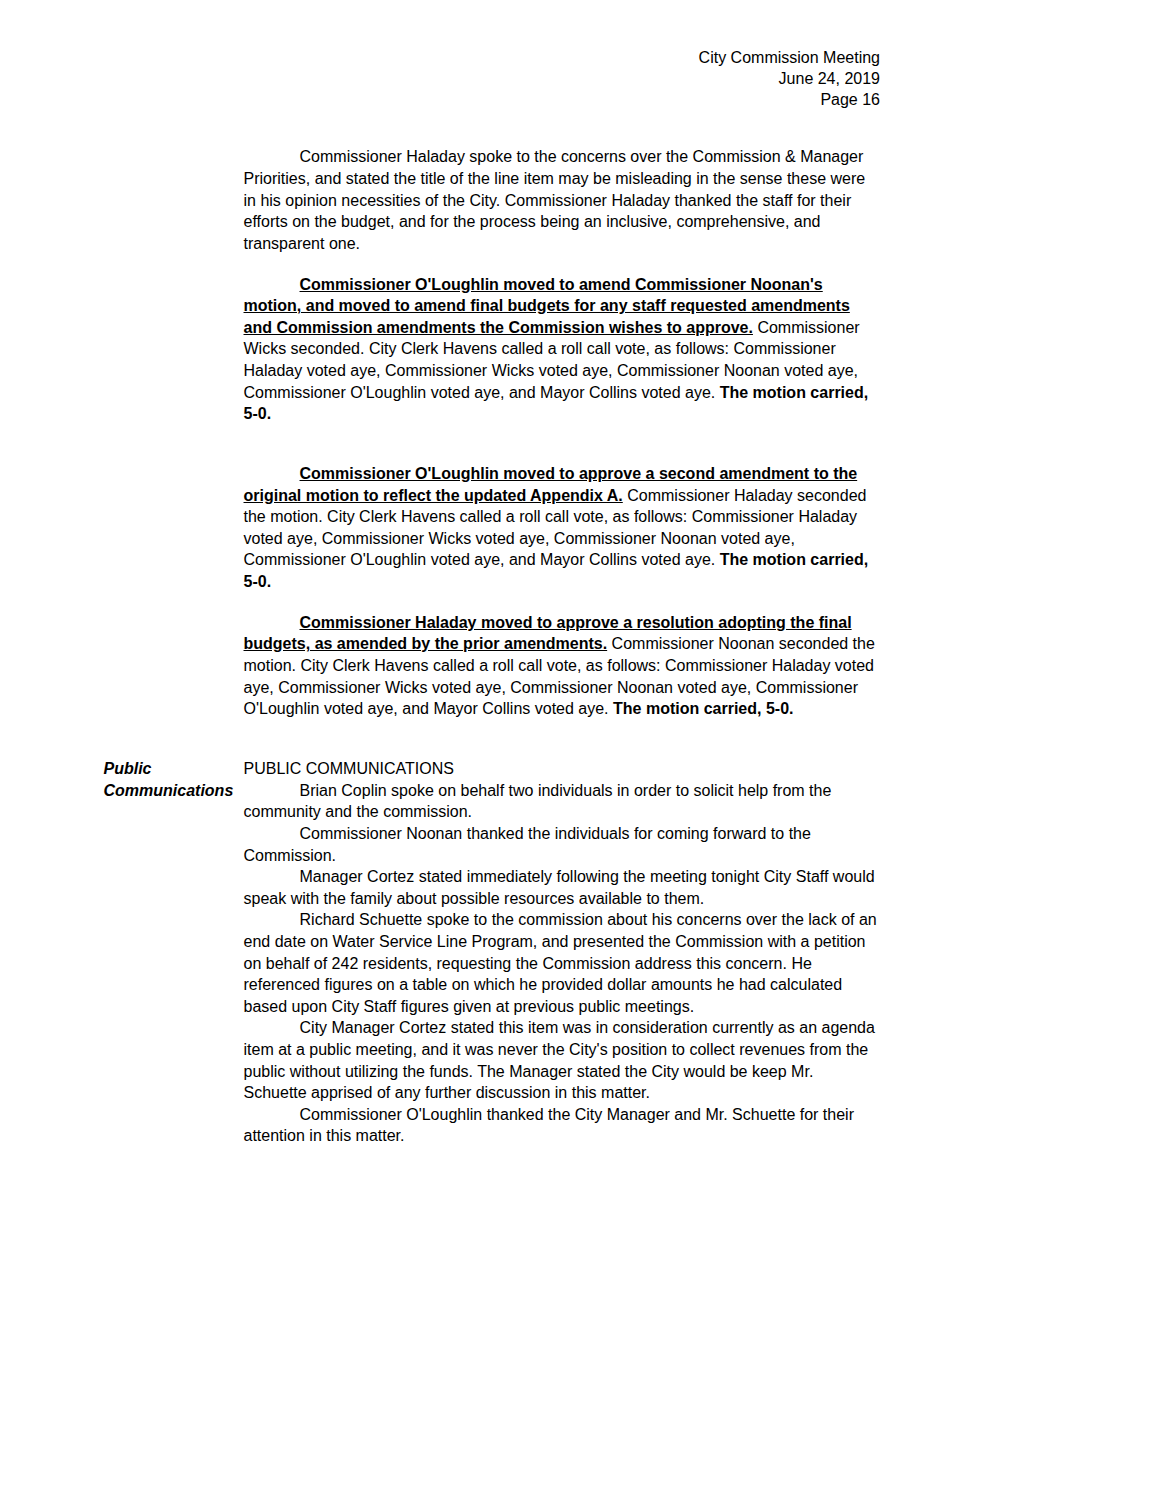City Commission Meeting
June 24, 2019
Page 16
Commissioner Haladay spoke to the concerns over the Commission & Manager Priorities, and stated the title of the line item may be misleading in the sense these were in his opinion necessities of the City. Commissioner Haladay thanked the staff for their efforts on the budget, and for the process being an inclusive, comprehensive, and transparent one.
Commissioner O'Loughlin moved to amend Commissioner Noonan's motion, and moved to amend final budgets for any staff requested amendments and Commission amendments the Commission wishes to approve. Commissioner Wicks seconded. City Clerk Havens called a roll call vote, as follows: Commissioner Haladay voted aye, Commissioner Wicks voted aye, Commissioner Noonan voted aye, Commissioner O'Loughlin voted aye, and Mayor Collins voted aye. The motion carried, 5-0.
Commissioner O'Loughlin moved to approve a second amendment to the original motion to reflect the updated Appendix A. Commissioner Haladay seconded the motion. City Clerk Havens called a roll call vote, as follows: Commissioner Haladay voted aye, Commissioner Wicks voted aye, Commissioner Noonan voted aye, Commissioner O'Loughlin voted aye, and Mayor Collins voted aye. The motion carried, 5-0.
Commissioner Haladay moved to approve a resolution adopting the final budgets, as amended by the prior amendments. Commissioner Noonan seconded the motion. City Clerk Havens called a roll call vote, as follows: Commissioner Haladay voted aye, Commissioner Wicks voted aye, Commissioner Noonan voted aye, Commissioner O'Loughlin voted aye, and Mayor Collins voted aye. The motion carried, 5-0.
Public
Communications
PUBLIC COMMUNICATIONS
Brian Coplin spoke on behalf two individuals in order to solicit help from the community and the commission.
Commissioner Noonan thanked the individuals for coming forward to the Commission.
Manager Cortez stated immediately following the meeting tonight City Staff would speak with the family about possible resources available to them.
Richard Schuette spoke to the commission about his concerns over the lack of an end date on Water Service Line Program, and presented the Commission with a petition on behalf of 242 residents, requesting the Commission address this concern. He referenced figures on a table on which he provided dollar amounts he had calculated based upon City Staff figures given at previous public meetings.
City Manager Cortez stated this item was in consideration currently as an agenda item at a public meeting, and it was never the City's position to collect revenues from the public without utilizing the funds. The Manager stated the City would be keep Mr. Schuette apprised of any further discussion in this matter.
Commissioner O'Loughlin thanked the City Manager and Mr. Schuette for their attention in this matter.